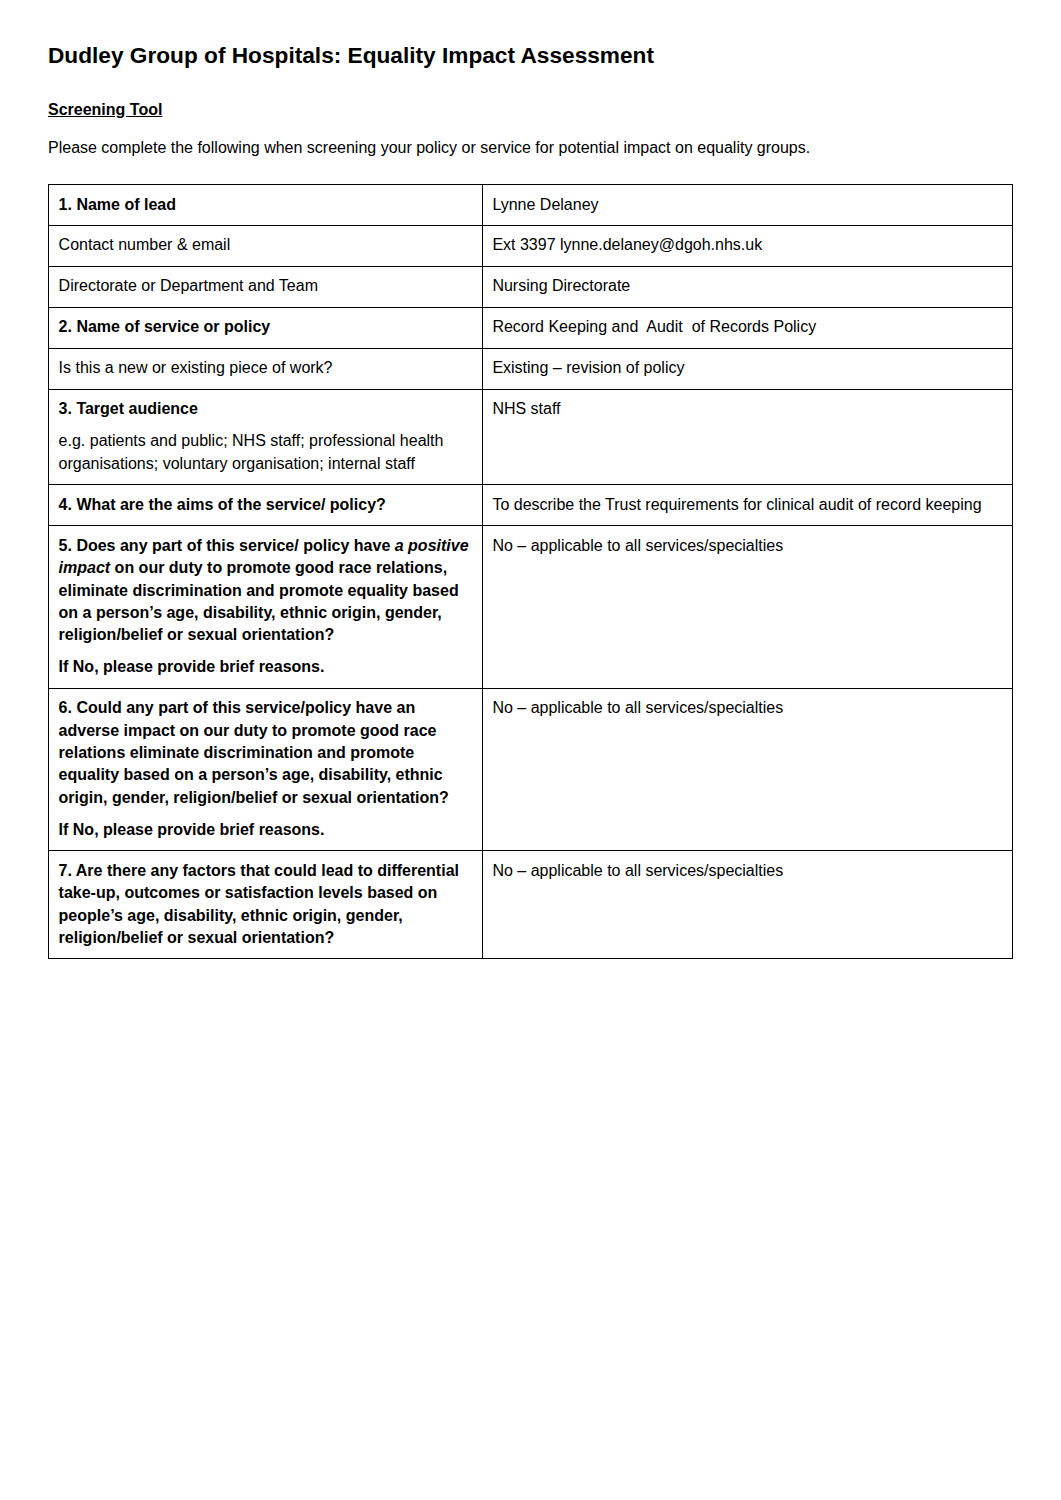Dudley Group of Hospitals: Equality Impact Assessment
Screening Tool
Please complete the following when screening your policy or service for potential impact on equality groups.
| 1. Name of lead | Lynne Delaney |
| Contact number & email | Ext 3397 lynne.delaney@dgoh.nhs.uk |
| Directorate or Department and Team | Nursing Directorate |
| 2. Name of service or policy | Record Keeping and Audit of Records Policy |
| Is this a new or existing piece of work? | Existing – revision of policy |
| 3. Target audience e.g. patients and public; NHS staff; professional health organisations; voluntary organisation; internal staff | NHS staff |
| 4. What are the aims of the service/ policy? | To describe the Trust requirements for clinical audit of record keeping |
| 5. Does any part of this service/ policy have a positive impact on our duty to promote good race relations, eliminate discrimination and promote equality based on a person’s age, disability, ethnic origin, gender, religion/belief or sexual orientation? If No, please provide brief reasons. | No – applicable to all services/specialties |
| 6. Could any part of this service/policy have an adverse impact on our duty to promote good race relations eliminate discrimination and promote equality based on a person’s age, disability, ethnic origin, gender, religion/belief or sexual orientation? If No, please provide brief reasons. | No – applicable to all services/specialties |
| 7. Are there any factors that could lead to differential take-up, outcomes or satisfaction levels based on people’s age, disability, ethnic origin, gender, religion/belief or sexual orientation? | No – applicable to all services/specialties |